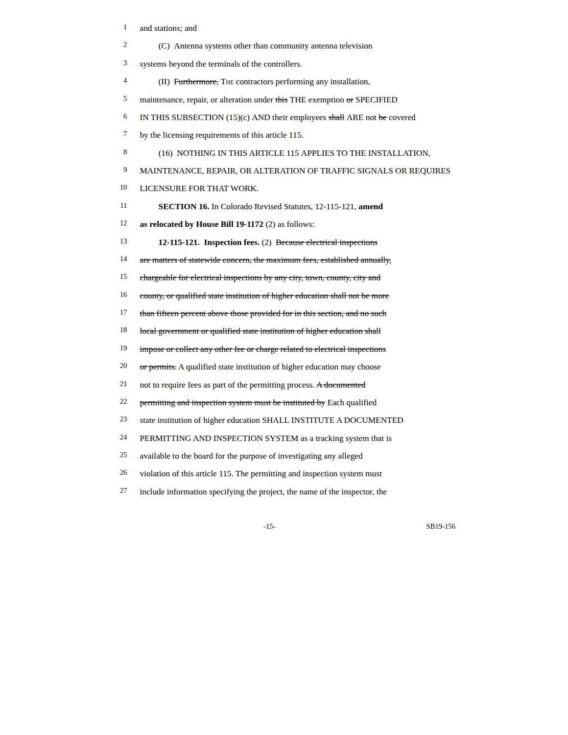and stations; and
(C) Antenna systems other than community antenna television
systems beyond the terminals of the controllers.
(II) Furthermore, The contractors performing any installation,
maintenance, repair, or alteration under this THE exemption or SPECIFIED
IN THIS SUBSECTION (15)(c) AND their employees shall ARE not be covered
by the licensing requirements of this article 115.
(16) NOTHING IN THIS ARTICLE 115 APPLIES TO THE INSTALLATION,
MAINTENANCE, REPAIR, OR ALTERATION OF TRAFFIC SIGNALS OR REQUIRES
LICENSURE FOR THAT WORK.
SECTION 16. In Colorado Revised Statutes, 12-115-121, amend
as relocated by House Bill 19-1172 (2) as follows:
12-115-121. Inspection fees. (2) Because electrical inspections
are matters of statewide concern, the maximum fees, established annually,
chargeable for electrical inspections by any city, town, county, city and
county, or qualified state institution of higher education shall not be more
than fifteen percent above those provided for in this section, and no such
local government or qualified state institution of higher education shall
impose or collect any other fee or charge related to electrical inspections
or permits. A qualified state institution of higher education may choose
not to require fees as part of the permitting process. A documented
permitting and inspection system must be instituted by Each qualified
state institution of higher education SHALL INSTITUTE A DOCUMENTED
PERMITTING AND INSPECTION SYSTEM as a tracking system that is
available to the board for the purpose of investigating any alleged
violation of this article 115. The permitting and inspection system must
include information specifying the project, the name of the inspector, the
-15-
SB19-156